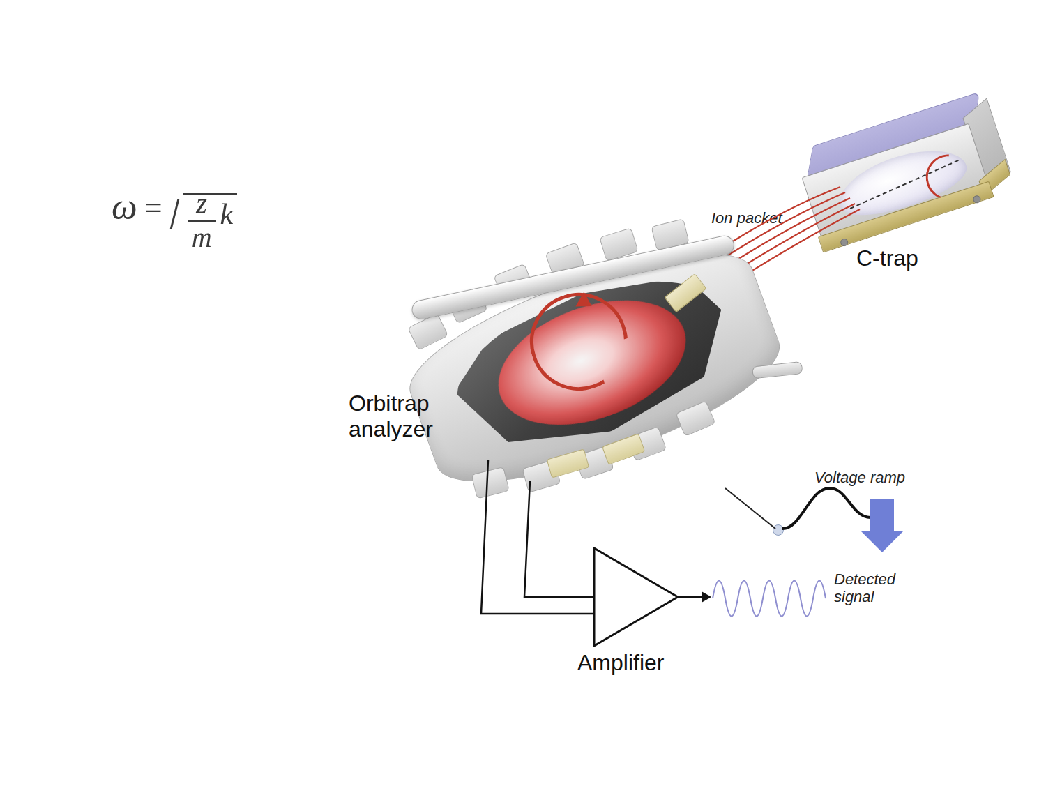ω=zm k
C-trap
Ion packet
Orbitrap
analyzer
Voltage ramp
Amplifier
Detected
signal